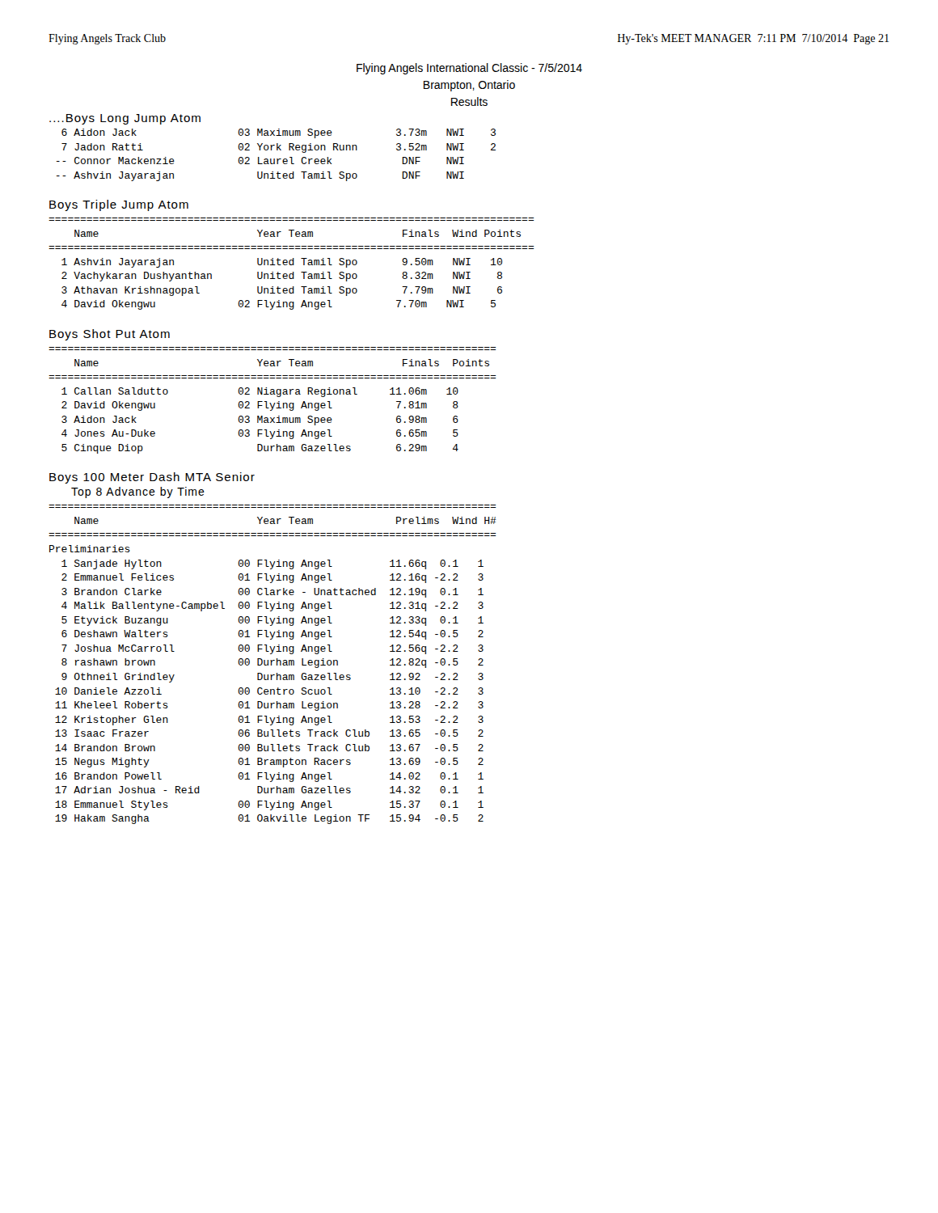Flying Angels Track Club Hy-Tek's MEET MANAGER 7:11 PM 7/10/2014 Page 21
Flying Angels International Classic - 7/5/2014 Brampton, Ontario Results
....Boys Long Jump Atom
  6 Aidon Jack                03 Maximum Spee          3.73m   NWI    3
  7 Jadon Ratti               02 York Region Runn      3.52m   NWI    2
 -- Connor Mackenzie          02 Laurel Creek           DNF    NWI
 -- Ashvin Jayarajan             United Tamil Spo       DNF    NWI
Boys Triple Jump Atom
=============================================================================
    Name                         Year Team              Finals  Wind Points
=============================================================================
  1 Ashvin Jayarajan             United Tamil Spo       9.50m   NWI   10
  2 Vachykaran Dushyanthan       United Tamil Spo       8.32m   NWI    8
  3 Athavan Krishnagopal         United Tamil Spo       7.79m   NWI    6
  4 David Okengwu             02 Flying Angel          7.70m   NWI    5
Boys Shot Put Atom
=======================================================================
    Name                         Year Team              Finals  Points
=======================================================================
  1 Callan Saldutto           02 Niagara Regional     11.06m   10
  2 David Okengwu             02 Flying Angel          7.81m    8
  3 Aidon Jack                03 Maximum Spee          6.98m    6
  4 Jones Au-Duke             03 Flying Angel          6.65m    5
  5 Cinque Diop                  Durham Gazelles       6.29m    4
Boys 100 Meter Dash MTA Senior
Top 8 Advance by Time
=======================================================================
    Name                         Year Team             Prelims  Wind H#
=======================================================================
Preliminaries
  1 Sanjade Hylton            00 Flying Angel         11.66q  0.1   1
  2 Emmanuel Felices          01 Flying Angel         12.16q -2.2   3
  3 Brandon Clarke            00 Clarke - Unattached  12.19q  0.1   1
  4 Malik Ballentyne-Campbel  00 Flying Angel         12.31q -2.2   3
  5 Etyvick Buzangu           00 Flying Angel         12.33q  0.1   1
  6 Deshawn Walters           01 Flying Angel         12.54q -0.5   2
  7 Joshua McCarroll          00 Flying Angel         12.56q -2.2   3
  8 rashawn brown             00 Durham Legion        12.82q -0.5   2
  9 Othneil Grindley             Durham Gazelles      12.92  -2.2   3
 10 Daniele Azzoli            00 Centro Scuol         13.10  -2.2   3
 11 Kheleel Roberts           01 Durham Legion        13.28  -2.2   3
 12 Kristopher Glen           01 Flying Angel         13.53  -2.2   3
 13 Isaac Frazer              06 Bullets Track Club   13.65  -0.5   2
 14 Brandon Brown             00 Bullets Track Club   13.67  -0.5   2
 15 Negus Mighty              01 Brampton Racers      13.69  -0.5   2
 16 Brandon Powell            01 Flying Angel         14.02   0.1   1
 17 Adrian Joshua - Reid         Durham Gazelles      14.32   0.1   1
 18 Emmanuel Styles           00 Flying Angel         15.37   0.1   1
 19 Hakam Sangha              01 Oakville Legion TF   15.94  -0.5   2